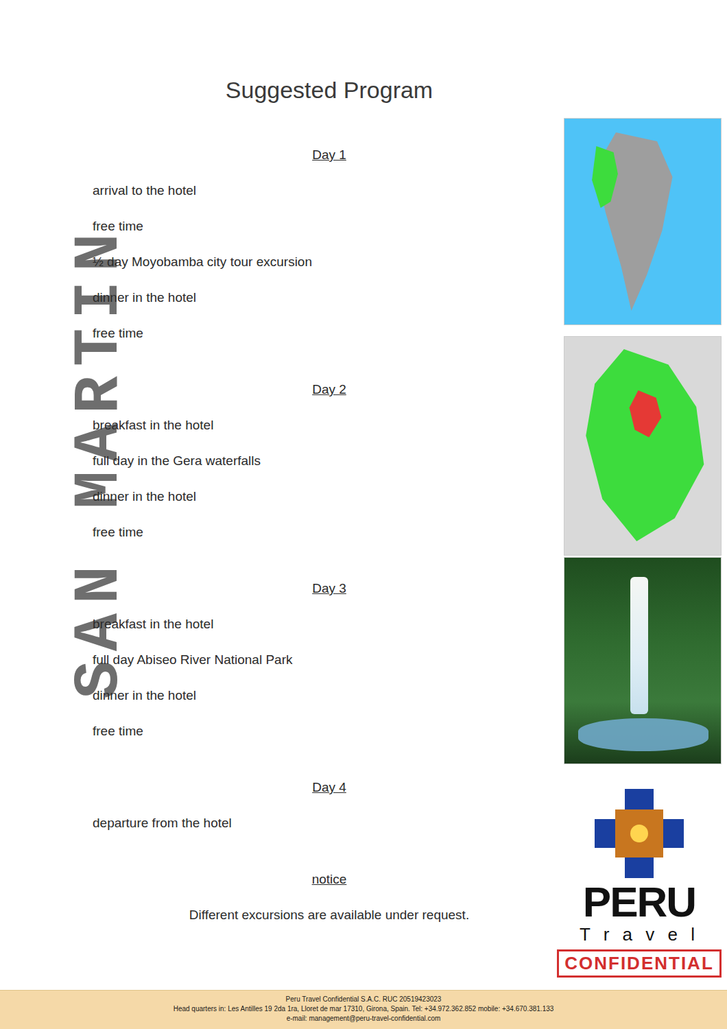SAN MARTIN
Suggested Program
Day 1
arrival to the hotel
free time
½ day Moyobamba city tour excursion
dinner in the hotel
free time
Day 2
breakfast in the hotel
full day in the Gera waterfalls
dinner in the hotel
free time
Day 3
breakfast in the hotel
full day Abiseo River National Park
dinner in the hotel
free time
Day 4
departure from the hotel
notice
Different excursions are available under request.
PERU
T r a v e l
CONFIDENTIAL
Peru Travel Confidential S.A.C. RUC 20519423023
Head quarters in: Les Antilles 19 2da 1ra, Lloret de mar 17310, Girona, Spain. Tel: +34.972.362.852 mobile: +34.670.381.133
e-mail: management@peru-travel-confidential.com